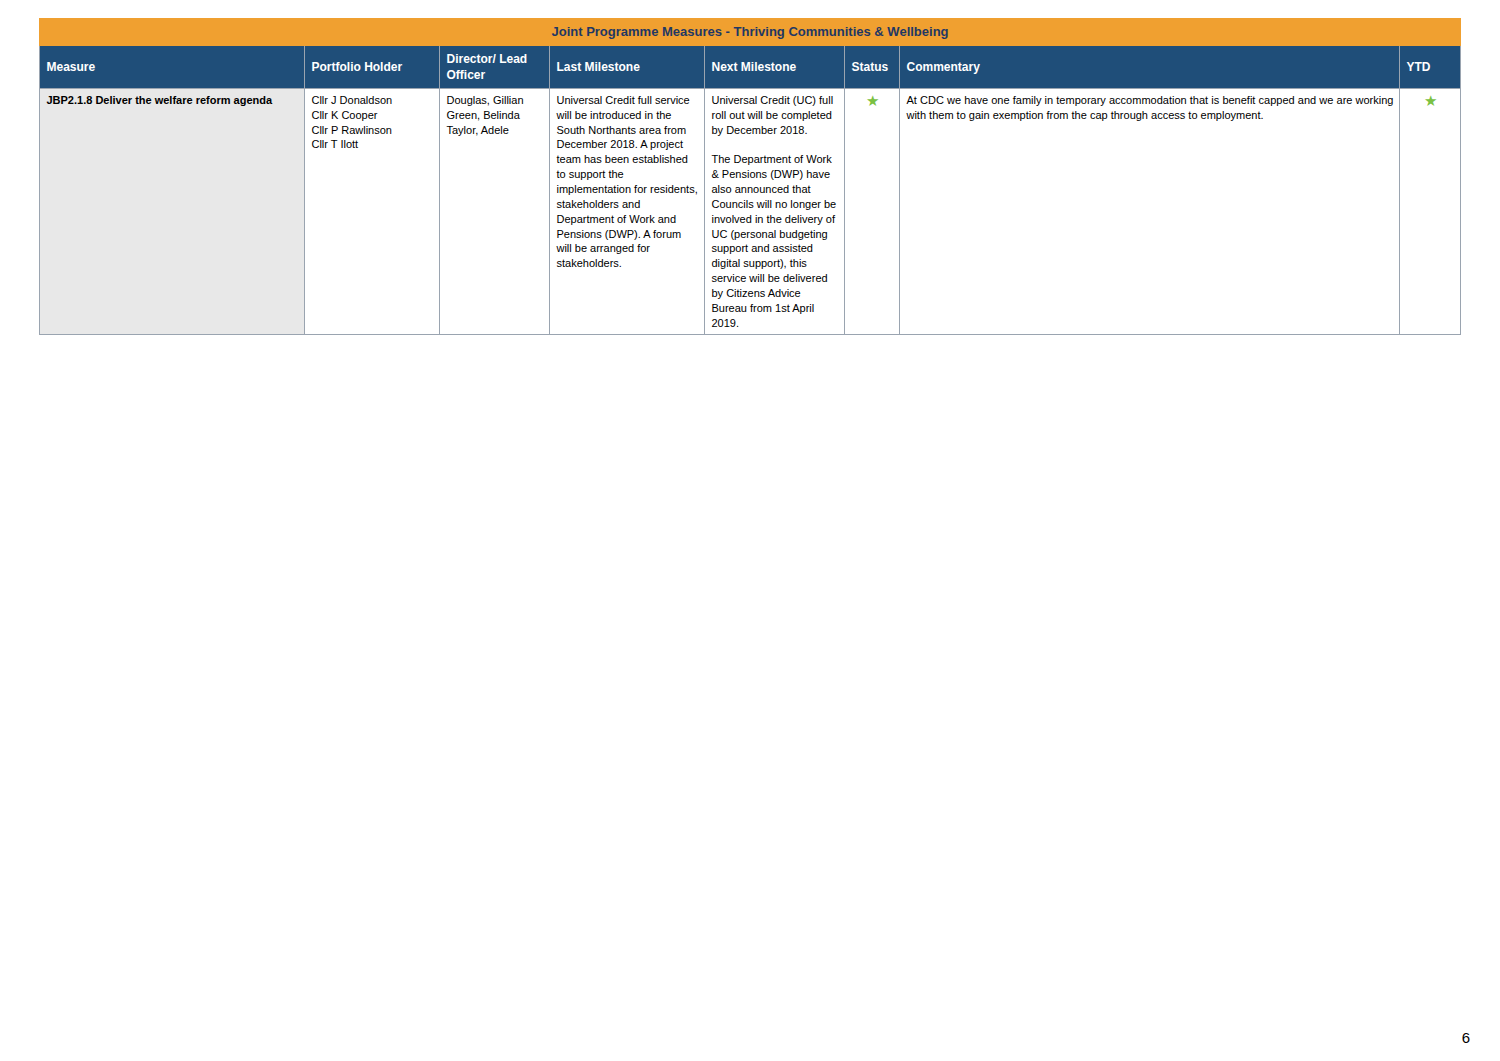| Joint Programme Measures - Thriving Communities & Wellbeing |
| Measure | Portfolio Holder | Director/ Lead Officer | Last Milestone | Next Milestone | Status | Commentary | YTD |
| JBP2.1.8 Deliver the welfare reform agenda | Cllr J Donaldson Cllr K Cooper Cllr P Rawlinson Cllr T Ilott | Douglas, Gillian Green, Belinda Taylor, Adele | Universal Credit full service will be introduced in the South Northants area from December 2018. A project team has been established to support the implementation for residents, stakeholders and Department of Work and Pensions (DWP). A forum will be arranged for stakeholders. | Universal Credit (UC) full roll out will be completed by December 2018. The Department of Work & Pensions (DWP) have also announced that Councils will no longer be involved in the delivery of UC (personal budgeting support and assisted digital support), this service will be delivered by Citizens Advice Bureau from 1st April 2019. | ★ | At CDC we have one family in temporary accommodation that is benefit capped and we are working with them to gain exemption from the cap through access to employment. | ★ |
6